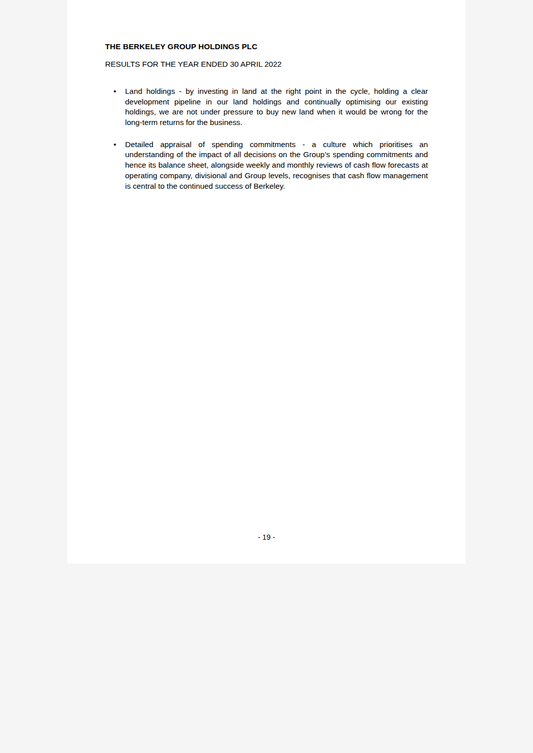THE BERKELEY GROUP HOLDINGS PLC
RESULTS FOR THE YEAR ENDED 30 APRIL 2022
Land holdings - by investing in land at the right point in the cycle, holding a clear development pipeline in our land holdings and continually optimising our existing holdings, we are not under pressure to buy new land when it would be wrong for the long-term returns for the business.
Detailed appraisal of spending commitments - a culture which prioritises an understanding of the impact of all decisions on the Group’s spending commitments and hence its balance sheet, alongside weekly and monthly reviews of cash flow forecasts at operating company, divisional and Group levels, recognises that cash flow management is central to the continued success of Berkeley.
- 19 -